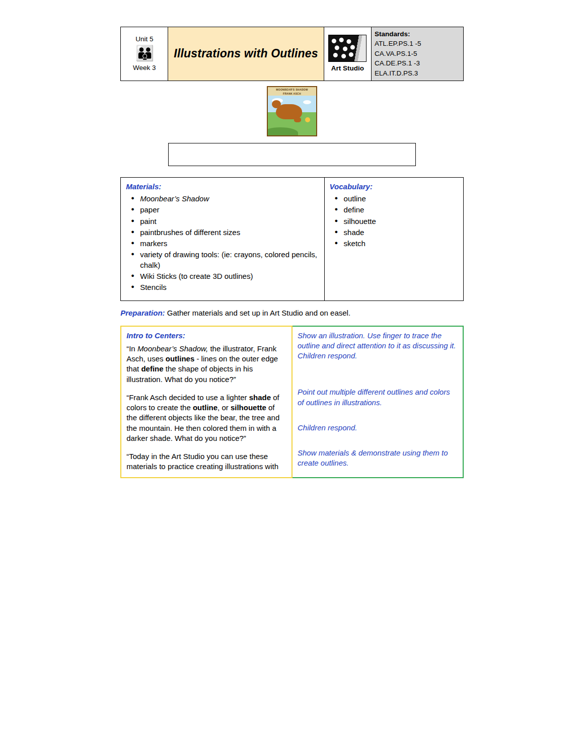| Unit 5 👪 Week 3 | Illustrations with Outlines | Art Studio | Standards: ATL.EP.PS.1 -5 CA.VA.PS.1-5 CA.DE.PS.1 -3 ELA.IT.D.PS.3 |
MOONBEAR'S SHADOW
FRANK ASCH
| Materials: Moonbear’s Shadow paper paint paintbrushes of different sizes markers variety of drawing tools: (ie: crayons, colored pencils, chalk) Wiki Sticks (to create 3D outlines) Stencils | Vocabulary: outline define silhouette shade sketch |
Preparation: Gather materials and set up in Art Studio and on easel.
| Intro to Centers: “In Moonbear’s Shadow, the illustrator, Frank Asch, uses outlines - lines on the outer edge that define the shape of objects in his illustration. What do you notice?” “Frank Asch decided to use a lighter shade of colors to create the outline , or silhouette of the different objects like the bear, the tree and the mountain. He then colored them in with a darker shade. What do you notice?” “Today in the Art Studio you can use these materials to practice creating illustrations with | Show an illustration. Use finger to trace the outline and direct attention to it as discussing it. Children respond. Point out multiple different outlines and colors of outlines in illustrations. Children respond. Show materials & demonstrate using them to create outlines. |